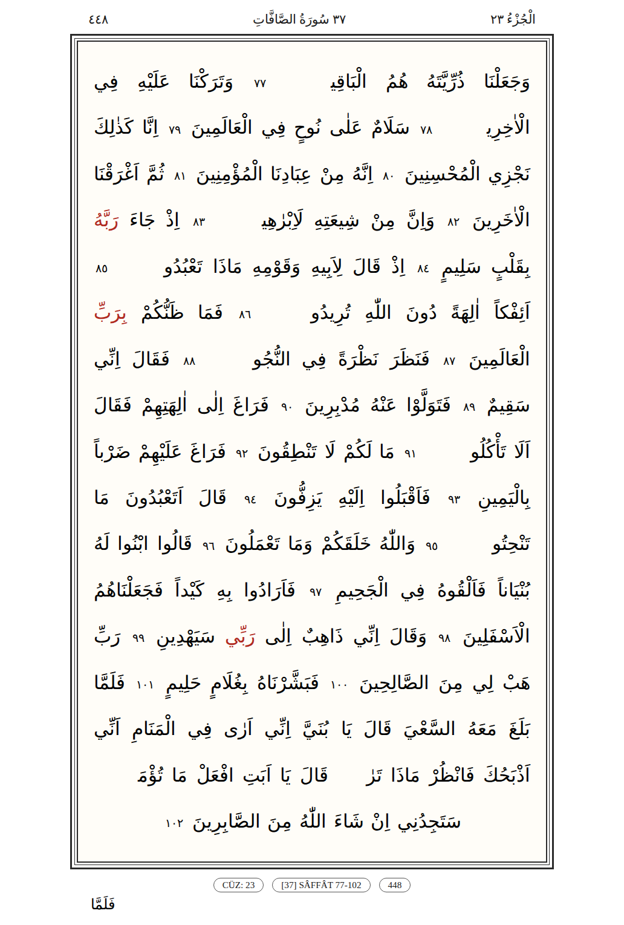الْجُزْءُ ٢٣
٣٧ سُورَةُ الصَّافَّاتِ
٤٤٨
وَجَعَلْنَا ذُرِّيَّتَهُ هُمُ الْبَاقِينَۖ ٧٧ وَتَرَكْنَا عَلَيْهِ فِي الْاٰخِرِينَۙ ٧٨ سَلَامٌ عَلٰى نُوحٍ فِي الْعَالَمِينَ ٧٩ اِنَّا كَذٰلِكَ نَجْزِي الْمُحْسِنِينَ ٨٠ اِنَّهُ مِنْ عِبَادِنَا الْمُؤْمِنِينَ ٨١ ثُمَّ اَغْرَقْنَا الْاٰخَرِينَ ٨٢ وَاِنَّ مِنْ شِيعَتِهِ لَاِبْرٰهِيمَۚ ٨٣ اِذْ جَاءَ رَبَّهُ بِقَلْبٍ سَلِيمٍ ٨٤ اِذْ قَالَ لِاَبِيهِ وَقَوْمِهِ مَاذَا تَعْبُدُونَۚ ٨٥ اَئِفْكاً اٰلِهَةً دُونَ اللّٰهِ تُرِيدُونَۚ ٨٦ فَمَا ظَنُّكُمْ بِرَبِّ الْعَالَمِينَ ٨٧ فَنَظَرَ نَظْرَةً فِي النُّجُومِۙ ٨٨ فَقَالَ اِنِّي سَقِيمٌ ٨٩ فَتَوَلَّوْا عَنْهُ مُدْبِرِينَ ٩٠ فَرَاغَ اِلٰى اٰلِهَتِهِمْ فَقَالَ اَلَا تَأْكُلُونَۙ ٩١ مَا لَكُمْ لَا تَنْطِقُونَ ٩٢ فَرَاغَ عَلَيْهِمْ ضَرْباً بِالْيَمِينِ ٩٣ فَاَقْبَلُوا اِلَيْهِ يَزِفُّونَ ٩٤ قَالَ اَتَعْبُدُونَ مَا تَنْحِتُونَۙ ٩٥ وَاللّٰهُ خَلَقَكُمْ وَمَا تَعْمَلُونَ ٩٦ قَالُوا ابْنُوا لَهُ بُنْيَاناً فَاَلْقُوهُ فِي الْجَحِيمِ ٩٧ فَاَرَادُوا بِهِ كَيْداً فَجَعَلْنَاهُمُ الْاَسْفَلِينَ ٩٨ وَقَالَ اِنِّي ذَاهِبٌ اِلٰى رَبِّي سَيَهْدِينِ ٩٩ رَبِّ هَبْ لِي مِنَ الصَّالِحِينَ ١٠٠ فَبَشَّرْنَاهُ بِغُلَامٍ حَلِيمٍ ١٠١ فَلَمَّا بَلَغَ مَعَهُ السَّعْيَ قَالَ يَا بُنَيَّ اِنِّي اَرٰى فِي الْمَنَامِ اَنِّي اَذْبَحُكَ فَانْظُرْ مَاذَا تَرٰىۚ قَالَ يَا اَبَتِ افْعَلْ مَا تُؤْمَرُۙ سَتَجِدُنِي اِنْ شَاءَ اللّٰهُ مِنَ الصَّابِرِينَ ١٠٢
CÜZ: 23
[37] SÂFFÂT 77-102
448
فَلَمَّا